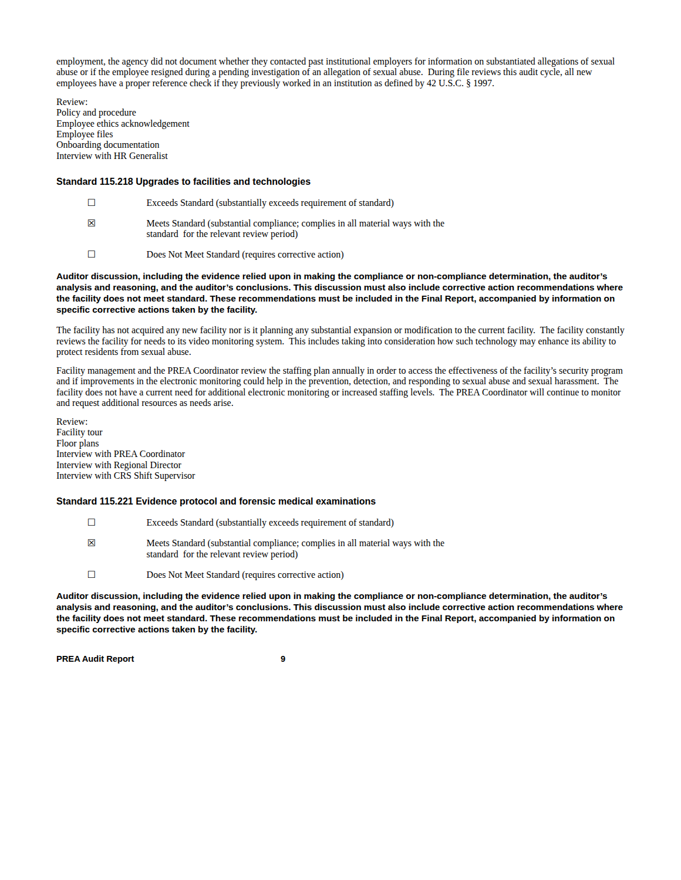employment, the agency did not document whether they contacted past institutional employers for information on substantiated allegations of sexual abuse or if the employee resigned during a pending investigation of an allegation of sexual abuse. During file reviews this audit cycle, all new employees have a proper reference check if they previously worked in an institution as defined by 42 U.S.C. § 1997.
Review:
Policy and procedure
Employee ethics acknowledgement
Employee files
Onboarding documentation
Interview with HR Generalist
Standard 115.218 Upgrades to facilities and technologies
☐ Exceeds Standard (substantially exceeds requirement of standard)
☒ Meets Standard (substantial compliance; complies in all material ways with the standard for the relevant review period)
☐ Does Not Meet Standard (requires corrective action)
Auditor discussion, including the evidence relied upon in making the compliance or non-compliance determination, the auditor’s analysis and reasoning, and the auditor’s conclusions. This discussion must also include corrective action recommendations where the facility does not meet standard. These recommendations must be included in the Final Report, accompanied by information on specific corrective actions taken by the facility.
The facility has not acquired any new facility nor is it planning any substantial expansion or modification to the current facility. The facility constantly reviews the facility for needs to its video monitoring system. This includes taking into consideration how such technology may enhance its ability to protect residents from sexual abuse.
Facility management and the PREA Coordinator review the staffing plan annually in order to access the effectiveness of the facility’s security program and if improvements in the electronic monitoring could help in the prevention, detection, and responding to sexual abuse and sexual harassment. The facility does not have a current need for additional electronic monitoring or increased staffing levels. The PREA Coordinator will continue to monitor and request additional resources as needs arise.
Review:
Facility tour
Floor plans
Interview with PREA Coordinator
Interview with Regional Director
Interview with CRS Shift Supervisor
Standard 115.221 Evidence protocol and forensic medical examinations
☐ Exceeds Standard (substantially exceeds requirement of standard)
☒ Meets Standard (substantial compliance; complies in all material ways with the standard for the relevant review period)
☐ Does Not Meet Standard (requires corrective action)
Auditor discussion, including the evidence relied upon in making the compliance or non-compliance determination, the auditor’s analysis and reasoning, and the auditor’s conclusions. This discussion must also include corrective action recommendations where the facility does not meet standard. These recommendations must be included in the Final Report, accompanied by information on specific corrective actions taken by the facility.
PREA Audit Report9